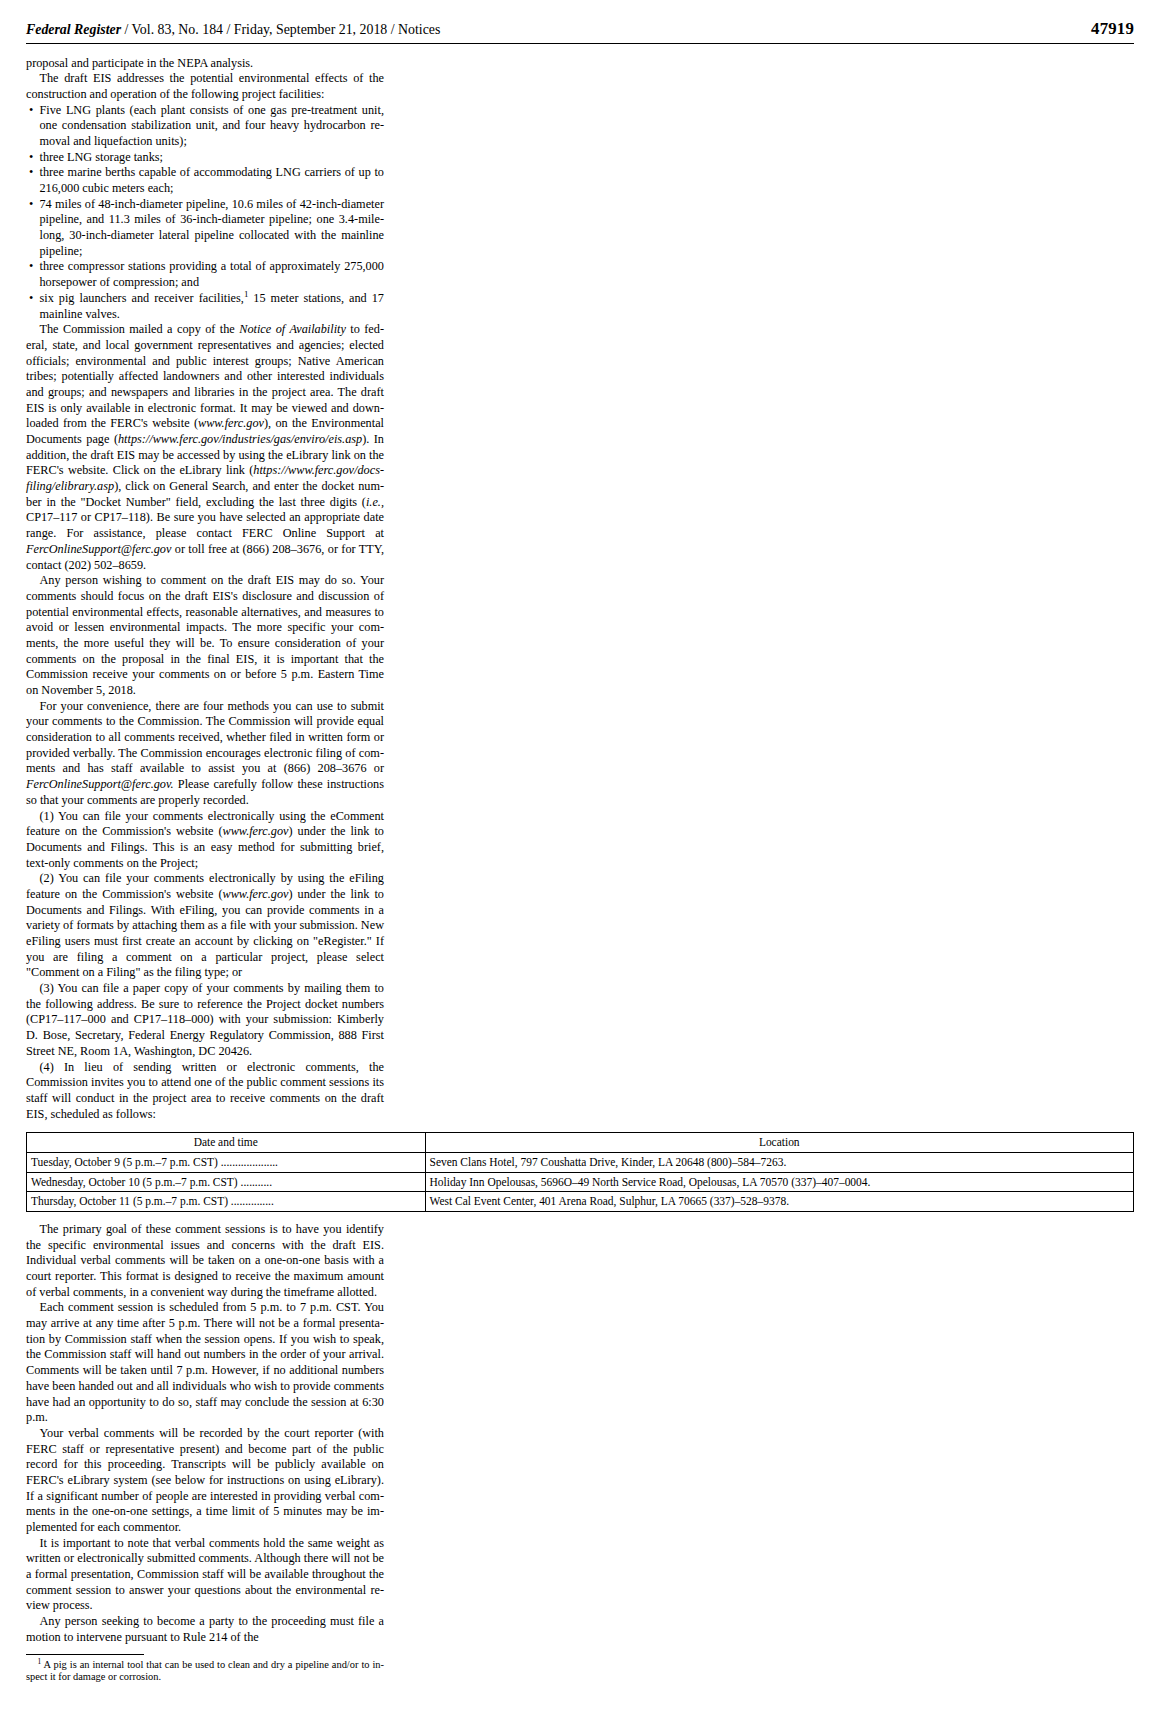Federal Register / Vol. 83, No. 184 / Friday, September 21, 2018 / Notices
47919
proposal and participate in the NEPA analysis.
The draft EIS addresses the potential environmental effects of the construction and operation of the following project facilities:
Five LNG plants (each plant consists of one gas pre-treatment unit, one condensation stabilization unit, and four heavy hydrocarbon removal and liquefaction units);
three LNG storage tanks;
three marine berths capable of accommodating LNG carriers of up to 216,000 cubic meters each;
74 miles of 48-inch-diameter pipeline, 10.6 miles of 42-inch-diameter pipeline, and 11.3 miles of 36-inch-diameter pipeline; one 3.4-mile-long, 30-inch-diameter lateral pipeline collocated with the mainline pipeline;
three compressor stations providing a total of approximately 275,000 horsepower of compression; and
six pig launchers and receiver facilities,1 15 meter stations, and 17 mainline valves.
The Commission mailed a copy of the Notice of Availability to federal, state, and local government representatives and agencies; elected officials; environmental and public interest groups; Native American tribes; potentially affected landowners and other interested individuals and groups; and newspapers and libraries in the project area. The draft EIS is only available in electronic format. It may be viewed and downloaded from the FERC's website (www.ferc.gov), on the Environmental Documents page (https://www.ferc.gov/industries/gas/enviro/eis.asp). In addition, the draft EIS may be accessed by using the eLibrary link on the FERC's website. Click on the eLibrary link (https://www.ferc.gov/docs-filing/elibrary.asp), click on General Search, and enter the docket number in the "Docket Number" field, excluding the last three digits (i.e., CP17–117 or CP17–118). Be sure you have selected an appropriate date range. For assistance, please contact FERC Online Support at FercOnlineSupport@ferc.gov or toll free at (866) 208–3676, or for TTY, contact (202) 502–8659.
Any person wishing to comment on the draft EIS may do so. Your comments should focus on the draft EIS's disclosure and discussion of potential environmental effects, reasonable alternatives, and measures to avoid or lessen environmental impacts. The more specific your comments, the more useful they will be. To ensure consideration of your comments on the proposal in the final EIS, it is important that the Commission receive your comments on or before 5 p.m. Eastern Time on November 5, 2018.
For your convenience, there are four methods you can use to submit your comments to the Commission. The Commission will provide equal consideration to all comments received, whether filed in written form or provided verbally. The Commission encourages electronic filing of comments and has staff available to assist you at (866) 208–3676 or FercOnlineSupport@ferc.gov. Please carefully follow these instructions so that your comments are properly recorded.
(1) You can file your comments electronically using the eComment feature on the Commission's website (www.ferc.gov) under the link to Documents and Filings. This is an easy method for submitting brief, text-only comments on the Project;
(2) You can file your comments electronically by using the eFiling feature on the Commission's website (www.ferc.gov) under the link to Documents and Filings. With eFiling, you can provide comments in a variety of formats by attaching them as a file with your submission. New eFiling users must first create an account by clicking on "eRegister." If you are filing a comment on a particular project, please select "Comment on a Filing" as the filing type; or
(3) You can file a paper copy of your comments by mailing them to the following address. Be sure to reference the Project docket numbers (CP17–117–000 and CP17–118–000) with your submission: Kimberly D. Bose, Secretary, Federal Energy Regulatory Commission, 888 First Street NE, Room 1A, Washington, DC 20426.
(4) In lieu of sending written or electronic comments, the Commission invites you to attend one of the public comment sessions its staff will conduct in the project area to receive comments on the draft EIS, scheduled as follows:
| Date and time | Location |
| --- | --- |
| Tuesday, October 9 (5 p.m.–7 p.m. CST) .................... | Seven Clans Hotel, 797 Coushatta Drive, Kinder, LA 20648 (800)–584–7263. |
| Wednesday, October 10 (5 p.m.–7 p.m. CST) ........... | Holiday Inn Opelousas, 5696O–49 North Service Road, Opelousas, LA 70570 (337)–407–0004. |
| Thursday, October 11 (5 p.m.–7 p.m. CST) ............... | West Cal Event Center, 401 Arena Road, Sulphur, LA 70665 (337)–528–9378. |
The primary goal of these comment sessions is to have you identify the specific environmental issues and concerns with the draft EIS. Individual verbal comments will be taken on a one-on-one basis with a court reporter. This format is designed to receive the maximum amount of verbal comments, in a convenient way during the timeframe allotted.
Each comment session is scheduled from 5 p.m. to 7 p.m. CST. You may arrive at any time after 5 p.m. There will not be a formal presentation by Commission staff when the session opens. If you wish to speak, the Commission staff will hand out numbers in the order of your arrival. Comments will be taken until 7 p.m. However, if no additional numbers have been handed out and all individuals who wish to provide comments have had an opportunity to do so, staff may conclude the session at 6:30 p.m.
Your verbal comments will be recorded by the court reporter (with FERC staff or representative present) and become part of the public record for this proceeding. Transcripts will be publicly available on FERC's eLibrary system (see below for instructions on using eLibrary). If a significant number of people are interested in providing verbal comments in the one-on-one settings, a time limit of 5 minutes may be implemented for each commentor.
It is important to note that verbal comments hold the same weight as written or electronically submitted comments. Although there will not be a formal presentation, Commission staff will be available throughout the comment session to answer your questions about the environmental review process.
Any person seeking to become a party to the proceeding must file a motion to intervene pursuant to Rule 214 of the
1 A pig is an internal tool that can be used to clean and dry a pipeline and/or to inspect it for damage or corrosion.